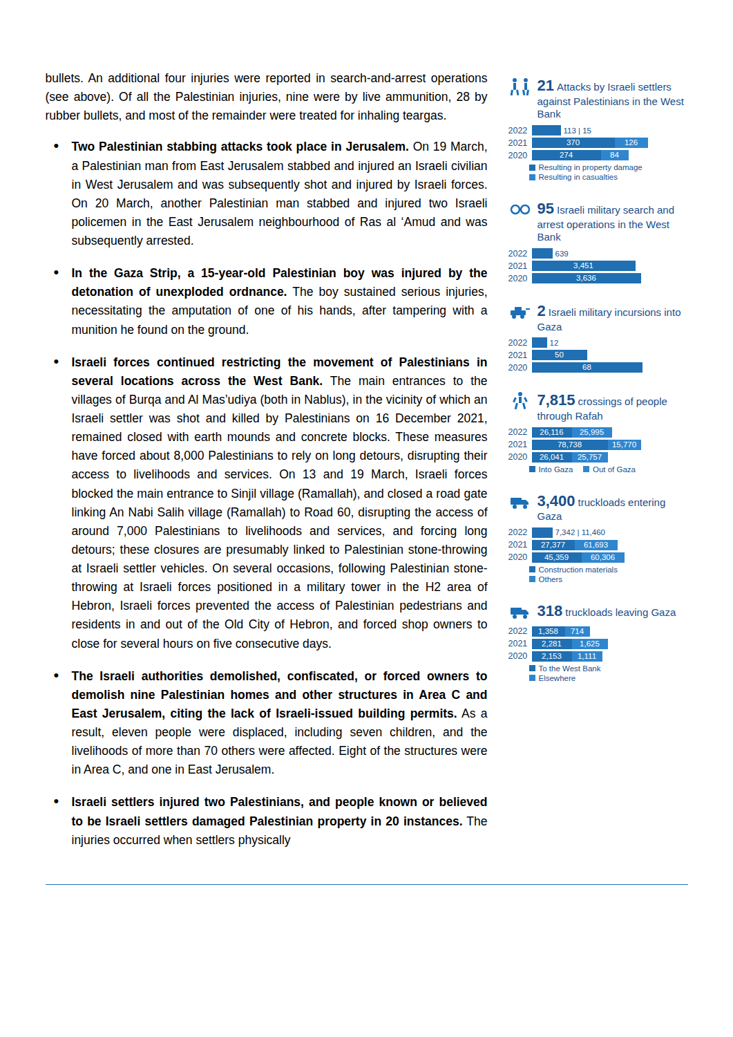bullets. An additional four injuries were reported in search-and-arrest operations (see above). Of all the Palestinian injuries, nine were by live ammunition, 28 by rubber bullets, and most of the remainder were treated for inhaling teargas.
Two Palestinian stabbing attacks took place in Jerusalem. On 19 March, a Palestinian man from East Jerusalem stabbed and injured an Israeli civilian in West Jerusalem and was subsequently shot and injured by Israeli forces. On 20 March, another Palestinian man stabbed and injured two Israeli policemen in the East Jerusalem neighbourhood of Ras al ‘Amud and was subsequently arrested.
In the Gaza Strip, a 15-year-old Palestinian boy was injured by the detonation of unexploded ordnance. The boy sustained serious injuries, necessitating the amputation of one of his hands, after tampering with a munition he found on the ground.
Israeli forces continued restricting the movement of Palestinians in several locations across the West Bank. The main entrances to the villages of Burqa and Al Mas’udiya (both in Nablus), in the vicinity of which an Israeli settler was shot and killed by Palestinians on 16 December 2021, remained closed with earth mounds and concrete blocks. These measures have forced about 8,000 Palestinians to rely on long detours, disrupting their access to livelihoods and services. On 13 and 19 March, Israeli forces blocked the main entrance to Sinjil village (Ramallah), and closed a road gate linking An Nabi Salih village (Ramallah) to Road 60, disrupting the access of around 7,000 Palestinians to livelihoods and services, and forcing long detours; these closures are presumably linked to Palestinian stone-throwing at Israeli settler vehicles. On several occasions, following Palestinian stone-throwing at Israeli forces positioned in a military tower in the H2 area of Hebron, Israeli forces prevented the access of Palestinian pedestrians and residents in and out of the Old City of Hebron, and forced shop owners to close for several hours on five consecutive days.
The Israeli authorities demolished, confiscated, or forced owners to demolish nine Palestinian homes and other structures in Area C and East Jerusalem, citing the lack of Israeli-issued building permits. As a result, eleven people were displaced, including seven children, and the livelihoods of more than 70 others were affected. Eight of the structures were in Area C, and one in East Jerusalem.
Israeli settlers injured two Palestinians, and people known or believed to be Israeli settlers damaged Palestinian property in 20 instances. The injuries occurred when settlers physically
21 Attacks by Israeli settlers
against Palestinians in the West Bank
2022
113 | 15
2021
370
126
2020
274
84
Resulting in property damage
Resulting in casualties
95 Israeli military search and arrest operations in the West Bank
2022
639
2021
3,451
2020
3,636
2 Israeli military incursions into Gaza
2022
12
2021
50
2020
68
7,815crossings of people through Rafah
2022
26,116
25,995
2021
78,738
15,770
2020
26,041
25,757
Into Gaza Out of Gaza
3,400truckloads entering Gaza
2022
7,342 | 11,460
2021
27,377
61,693
2020
45,359
60,306
Construction materials
Others
318truckloads leaving Gaza
2022
1,358
714
2021
2,281
1,625
2020
2,153
1,111
To the West Bank
Elsewhere